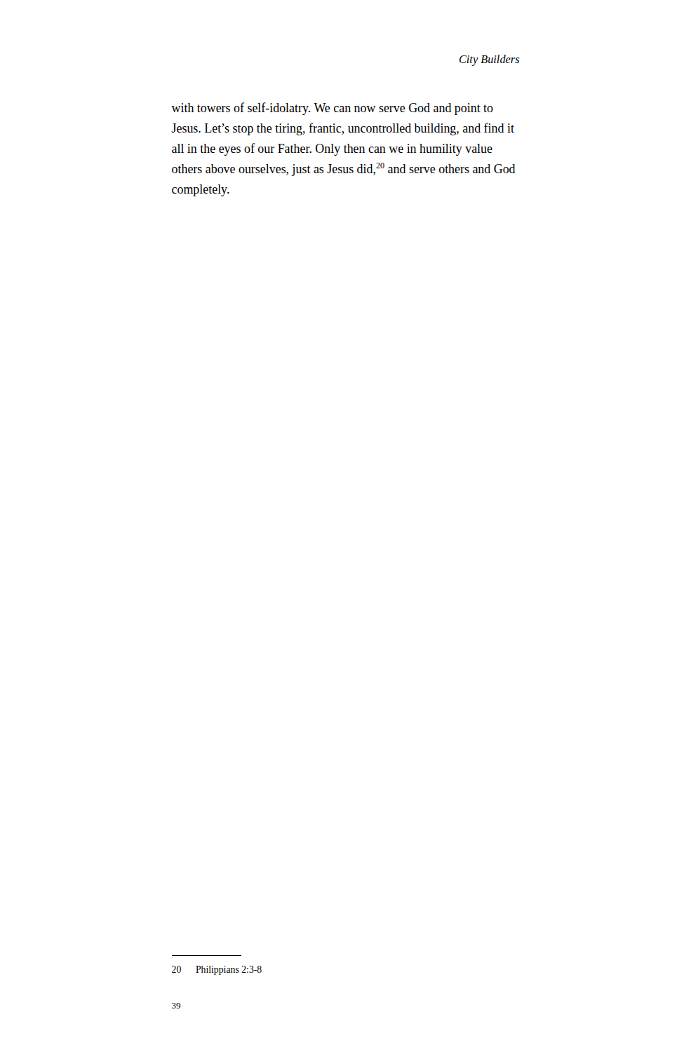City Builders
with towers of self-idolatry. We can now serve God and point to Jesus. Let’s stop the tiring, frantic, uncontrolled building, and find it all in the eyes of our Father. Only then can we in humility value others above ourselves, just as Jesus did,20 and serve others and God completely.
20 Philippians 2:3-8
39